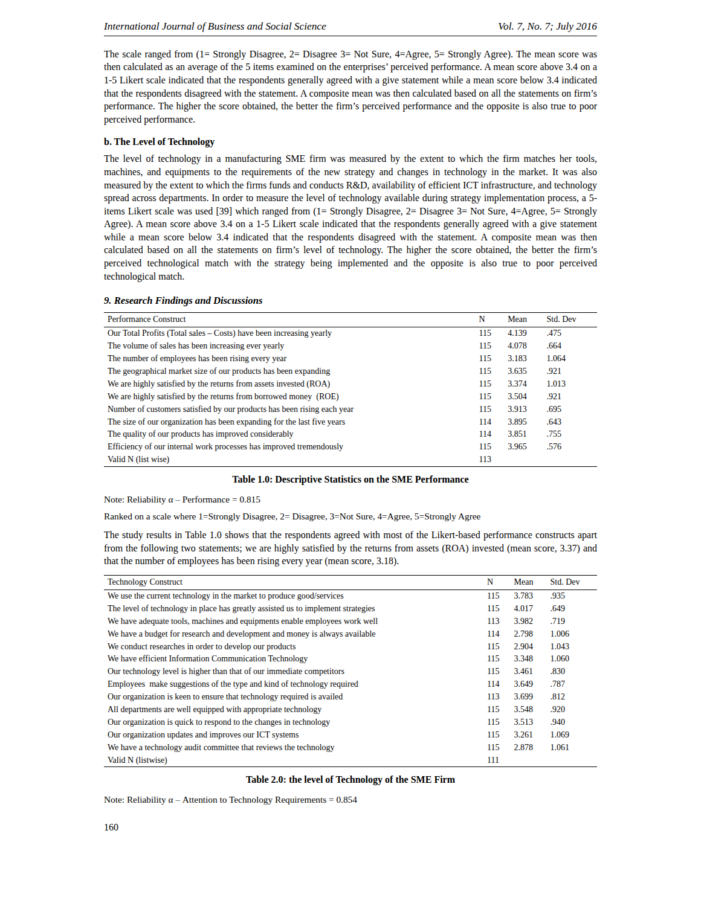International Journal of Business and Social Science Vol. 7, No. 7; July 2016
The scale ranged from (1= Strongly Disagree, 2= Disagree 3= Not Sure, 4=Agree, 5= Strongly Agree). The mean score was then calculated as an average of the 5 items examined on the enterprises’ perceived performance. A mean score above 3.4 on a 1-5 Likert scale indicated that the respondents generally agreed with a give statement while a mean score below 3.4 indicated that the respondents disagreed with the statement. A composite mean was then calculated based on all the statements on firm’s performance. The higher the score obtained, the better the firm’s perceived performance and the opposite is also true to poor perceived performance.
b. The Level of Technology
The level of technology in a manufacturing SME firm was measured by the extent to which the firm matches her tools, machines, and equipments to the requirements of the new strategy and changes in technology in the market. It was also measured by the extent to which the firms funds and conducts R&D, availability of efficient ICT infrastructure, and technology spread across departments. In order to measure the level of technology available during strategy implementation process, a 5-items Likert scale was used [39] which ranged from (1= Strongly Disagree, 2= Disagree 3= Not Sure, 4=Agree, 5= Strongly Agree). A mean score above 3.4 on a 1-5 Likert scale indicated that the respondents generally agreed with a give statement while a mean score below 3.4 indicated that the respondents disagreed with the statement. A composite mean was then calculated based on all the statements on firm’s level of technology. The higher the score obtained, the better the firm’s perceived technological match with the strategy being implemented and the opposite is also true to poor perceived technological match.
9. Research Findings and Discussions
Table 1.0: Descriptive Statistics on the SME Performance
| Performance Construct | N | Mean | Std. Dev |
| --- | --- | --- | --- |
| Our Total Profits (Total sales – Costs) have been increasing yearly | 115 | 4.139 | .475 |
| The volume of sales has been increasing ever yearly | 115 | 4.078 | .664 |
| The number of employees has been rising every year | 115 | 3.183 | 1.064 |
| The geographical market size of our products has been expanding | 115 | 3.635 | .921 |
| We are highly satisfied by the returns from assets invested (ROA) | 115 | 3.374 | 1.013 |
| We are highly satisfied by the returns from borrowed money (ROE) | 115 | 3.504 | .921 |
| Number of customers satisfied by our products has been rising each year | 115 | 3.913 | .695 |
| The size of our organization has been expanding for the last five years | 114 | 3.895 | .643 |
| The quality of our products has improved considerably | 114 | 3.851 | .755 |
| Efficiency of our internal work processes has improved tremendously | 115 | 3.965 | .576 |
| Valid N (list wise) | 113 | | |
Note: Reliability α – Performance = 0.815
Ranked on a scale where 1=Strongly Disagree, 2= Disagree, 3=Not Sure, 4=Agree, 5=Strongly Agree
The study results in Table 1.0 shows that the respondents agreed with most of the Likert-based performance constructs apart from the following two statements; we are highly satisfied by the returns from assets (ROA) invested (mean score, 3.37) and that the number of employees has been rising every year (mean score, 3.18).
Table 2.0: the level of Technology of the SME Firm
| Technology Construct | N | Mean | Std. Dev |
| --- | --- | --- | --- |
| We use the current technology in the market to produce good/services | 115 | 3.783 | .935 |
| The level of technology in place has greatly assisted us to implement strategies | 115 | 4.017 | .649 |
| We have adequate tools, machines and equipments enable employees work well | 113 | 3.982 | .719 |
| We have a budget for research and development and money is always available | 114 | 2.798 | 1.006 |
| We conduct researches in order to develop our products | 115 | 2.904 | 1.043 |
| We have efficient Information Communication Technology | 115 | 3.348 | 1.060 |
| Our technology level is higher than that of our immediate competitors | 115 | 3.461 | .830 |
| Employees make suggestions of the type and kind of technology required | 114 | 3.649 | .787 |
| Our organization is keen to ensure that technology required is availed | 113 | 3.699 | .812 |
| All departments are well equipped with appropriate technology | 115 | 3.548 | .920 |
| Our organization is quick to respond to the changes in technology | 115 | 3.513 | .940 |
| Our organization updates and improves our ICT systems | 115 | 3.261 | 1.069 |
| We have a technology audit committee that reviews the technology | 115 | 2.878 | 1.061 |
| Valid N (listwise) | 111 | | |
Note: Reliability α – Attention to Technology Requirements = 0.854
160